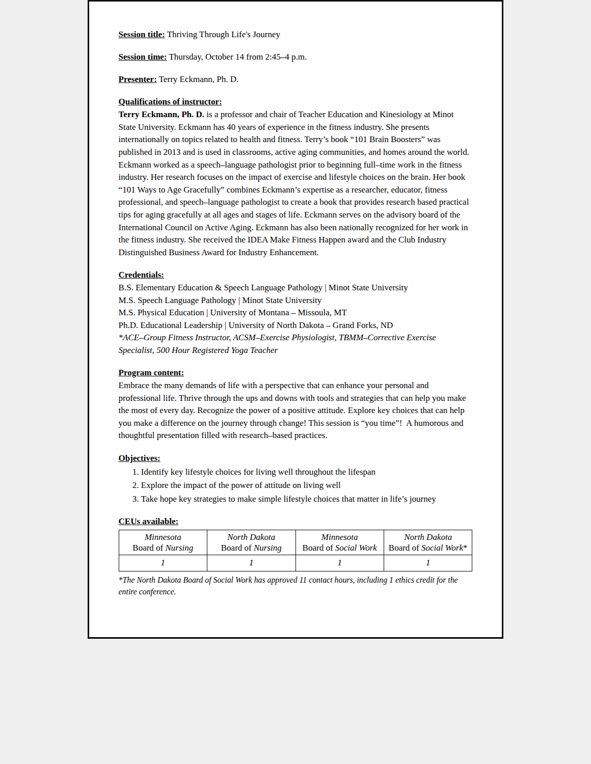Session title: Thriving Through Life's Journey
Session time: Thursday, October 14 from 2:45–4 p.m.
Presenter: Terry Eckmann, Ph. D.
Qualifications of instructor:
Terry Eckmann, Ph. D. is a professor and chair of Teacher Education and Kinesiology at Minot State University. Eckmann has 40 years of experience in the fitness industry. She presents internationally on topics related to health and fitness. Terry’s book “101 Brain Boosters” was published in 2013 and is used in classrooms, active aging communities, and homes around the world. Eckmann worked as a speech–language pathologist prior to beginning full–time work in the fitness industry. Her research focuses on the impact of exercise and lifestyle choices on the brain. Her book “101 Ways to Age Gracefully” combines Eckmann’s expertise as a researcher, educator, fitness professional, and speech–language pathologist to create a book that provides research based practical tips for aging gracefully at all ages and stages of life. Eckmann serves on the advisory board of the International Council on Active Aging. Eckmann has also been nationally recognized for her work in the fitness industry. She received the IDEA Make Fitness Happen award and the Club Industry Distinguished Business Award for Industry Enhancement.
Credentials:
B.S. Elementary Education & Speech Language Pathology | Minot State University
M.S. Speech Language Pathology | Minot State University
M.S. Physical Education | University of Montana – Missoula, MT
Ph.D. Educational Leadership | University of North Dakota – Grand Forks, ND
*ACE–Group Fitness Instructor, ACSM–Exercise Physiologist, TBMM–Corrective Exercise Specialist, 500 Hour Registered Yoga Teacher
Program content:
Embrace the many demands of life with a perspective that can enhance your personal and professional life. Thrive through the ups and downs with tools and strategies that can help you make the most of every day. Recognize the power of a positive attitude. Explore key choices that can help you make a difference on the journey through change! This session is “you time”! A humorous and thoughtful presentation filled with research–based practices.
Objectives:
Identify key lifestyle choices for living well throughout the lifespan
Explore the impact of the power of attitude on living well
Take hope key strategies to make simple lifestyle choices that matter in life’s journey
CEUs available:
| Minnesota Board of Nursing | North Dakota Board of Nursing | Minnesota Board of Social Work | North Dakota Board of Social Work * |
| --- | --- | --- | --- |
| 1 | 1 | 1 | 1 |
*The North Dakota Board of Social Work has approved 11 contact hours, including 1 ethics credit for the entire conference.